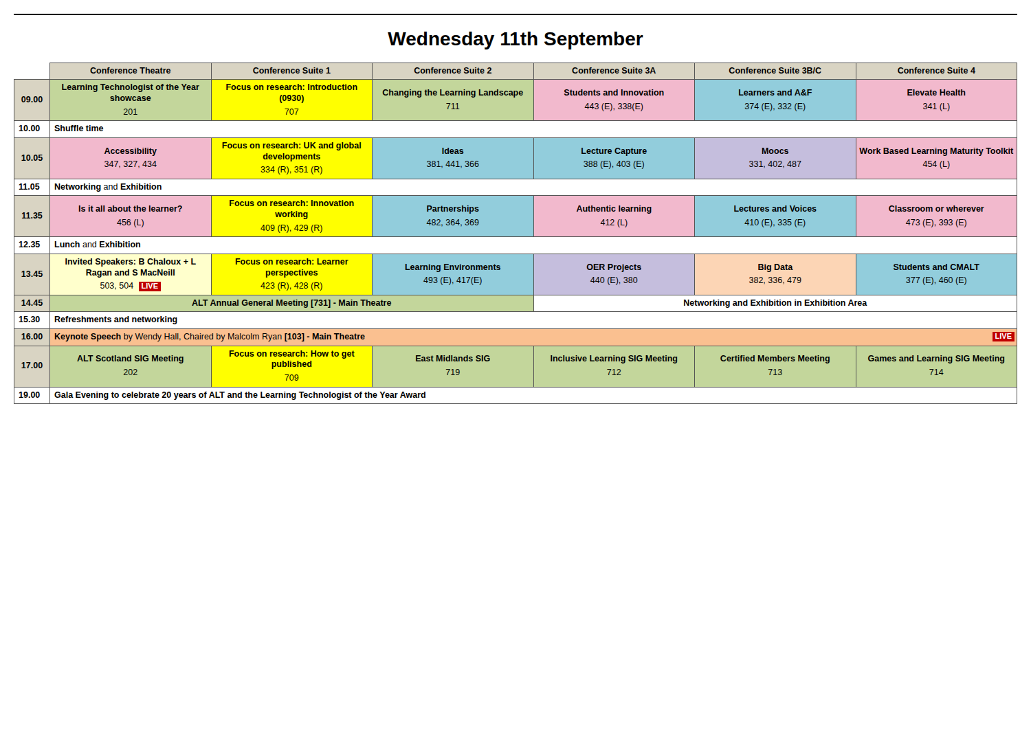Wednesday 11th September
| | Conference Theatre | Conference Suite 1 | Conference Suite 2 | Conference Suite 3A | Conference Suite 3B/C | Conference Suite 4 |
| 09.00 | Learning Technologist of the Year showcase 201 | Focus on research: Introduction (0930) 707 | Changing the Learning Landscape 711 | Students and Innovation 443 (E), 338(E) | Learners and A&F 374 (E), 332 (E) | Elevate Health 341 (L) |
| 10.00 | Shuffle time |
| 10.05 | Accessibility 347, 327, 434 | Focus on research: UK and global developments 334 (R), 351 (R) | Ideas 381, 441, 366 | Lecture Capture 388 (E), 403 (E) | Moocs 331, 402, 487 | Work Based Learning Maturity Toolkit 454 (L) |
| 11.05 | Networking and Exhibition |
| 11.35 | Is it all about the learner? 456 (L) | Focus on research: Innovation working 409 (R), 429 (R) | Partnerships 482, 364, 369 | Authentic learning 412 (L) | Lectures and Voices 410 (E), 335 (E) | Classroom or wherever 473 (E), 393 (E) |
| 12.35 | Lunch and Exhibition |
| 13.45 | Invited Speakers: B Chaloux + L Ragan and S MacNeill 503, 504 LIVE | Focus on research: Learner perspectives 423 (R), 428 (R) | Learning Environments 493 (E), 417(E) | OER Projects 440 (E), 380 | Big Data 382, 336, 479 | Students and CMALT 377 (E), 460 (E) |
| 14.45 | ALT Annual General Meeting [731] - Main Theatre | Networking and Exhibition in Exhibition Area |
| 15.30 | Refreshments and networking |
| 16.00 | Keynote Speech by Wendy Hall, Chaired by Malcolm Ryan [103] - Main Theatre LIVE |
| 17.00 | ALT Scotland SIG Meeting 202 | Focus on research: How to get published 709 | East Midlands SIG 719 | Inclusive Learning SIG Meeting 712 | Certified Members Meeting 713 | Games and Learning SIG Meeting 714 |
| 19.00 | Gala Evening to celebrate 20 years of ALT and the Learning Technologist of the Year Award |